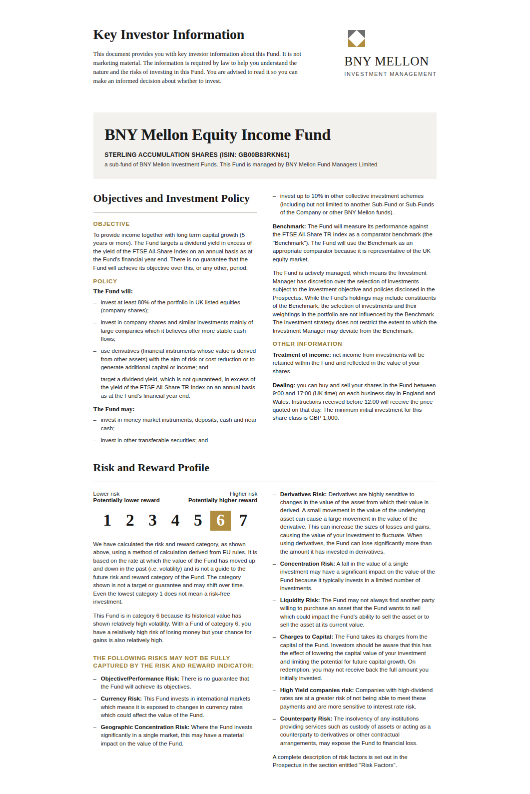Key Investor Information
This document provides you with key investor information about this Fund. It is not marketing material. The information is required by law to help you understand the nature and the risks of investing in this Fund. You are advised to read it so you can make an informed decision about whether to invest.
BNY MELLON
INVESTMENT MANAGEMENT
BNY Mellon Equity Income Fund
STERLING ACCUMULATION SHARES (ISIN: GB00B83RKN61)
a sub-fund of BNY Mellon Investment Funds. This Fund is managed by BNY Mellon Fund Managers Limited
Objectives and Investment Policy
Objective
To provide income together with long term capital growth (5 years or more). The Fund targets a dividend yield in excess of the yield of the FTSE All-Share Index on an annual basis as at the Fund's financial year end. There is no guarantee that the Fund will achieve its objective over this, or any other, period.
Policy
The Fund will:
invest at least 80% of the portfolio in UK listed equities (company shares);
invest in company shares and similar investments mainly of large companies which it believes offer more stable cash flows;
use derivatives (financial instruments whose value is derived from other assets) with the aim of risk or cost reduction or to generate additional capital or income; and
target a dividend yield, which is not guaranteed, in excess of the yield of the FTSE All-Share TR Index on an annual basis as at the Fund's financial year end.
The Fund may:
invest in money market instruments, deposits, cash and near cash;
invest in other transferable securities; and
invest up to 10% in other collective investment schemes (including but not limited to another Sub-Fund or Sub-Funds of the Company or other BNY Mellon funds).
Benchmark: The Fund will measure its performance against the FTSE All-Share TR Index as a comparator benchmark (the "Benchmark"). The Fund will use the Benchmark as an appropriate comparator because it is representative of the UK equity market.
The Fund is actively managed, which means the Investment Manager has discretion over the selection of investments subject to the investment objective and policies disclosed in the Prospectus. While the Fund's holdings may include constituents of the Benchmark, the selection of investments and their weightings in the portfolio are not influenced by the Benchmark. The investment strategy does not restrict the extent to which the Investment Manager may deviate from the Benchmark.
Other Information
Treatment of income: net income from investments will be retained within the Fund and reflected in the value of your shares.
Dealing: you can buy and sell your shares in the Fund between 9:00 and 17:00 (UK time) on each business day in England and Wales. Instructions received before 12:00 will receive the price quoted on that day. The minimum initial investment for this share class is GBP 1,000.
Risk and Reward Profile
Lower risk Potentially lower reward
Higher risk Potentially higher reward
1
2
3
4
5
6
7
We have calculated the risk and reward category, as shown above, using a method of calculation derived from EU rules. It is based on the rate at which the value of the Fund has moved up and down in the past (i.e. volatility) and is not a guide to the future risk and reward category of the Fund. The category shown is not a target or guarantee and may shift over time. Even the lowest category 1 does not mean a risk-free investment.
This Fund is in category 6 because its historical value has shown relatively high volatility. With a Fund of category 6, you have a relatively high risk of losing money but your chance for gains is also relatively high.
The following risks may not be fully captured by the risk and reward indicator:
Objective/Performance Risk: There is no guarantee that the Fund will achieve its objectives.
Currency Risk: This Fund invests in international markets which means it is exposed to changes in currency rates which could affect the value of the Fund.
Geographic Concentration Risk: Where the Fund invests significantly in a single market, this may have a material impact on the value of the Fund.
Derivatives Risk: Derivatives are highly sensitive to changes in the value of the asset from which their value is derived. A small movement in the value of the underlying asset can cause a large movement in the value of the derivative. This can increase the sizes of losses and gains, causing the value of your investment to fluctuate. When using derivatives, the Fund can lose significantly more than the amount it has invested in derivatives.
Concentration Risk: A fall in the value of a single investment may have a significant impact on the value of the Fund because it typically invests in a limited number of investments.
Liquidity Risk: The Fund may not always find another party willing to purchase an asset that the Fund wants to sell which could impact the Fund's ability to sell the asset or to sell the asset at its current value.
Charges to Capital: The Fund takes its charges from the capital of the Fund. Investors should be aware that this has the effect of lowering the capital value of your investment and limiting the potential for future capital growth. On redemption, you may not receive back the full amount you initially invested.
High Yield companies risk: Companies with high-dividend rates are at a greater risk of not being able to meet these payments and are more sensitive to interest rate risk.
Counterparty Risk: The insolvency of any institutions providing services such as custody of assets or acting as a counterparty to derivatives or other contractual arrangements, may expose the Fund to financial loss.
A complete description of risk factors is set out in the Prospectus in the section entitled "Risk Factors".